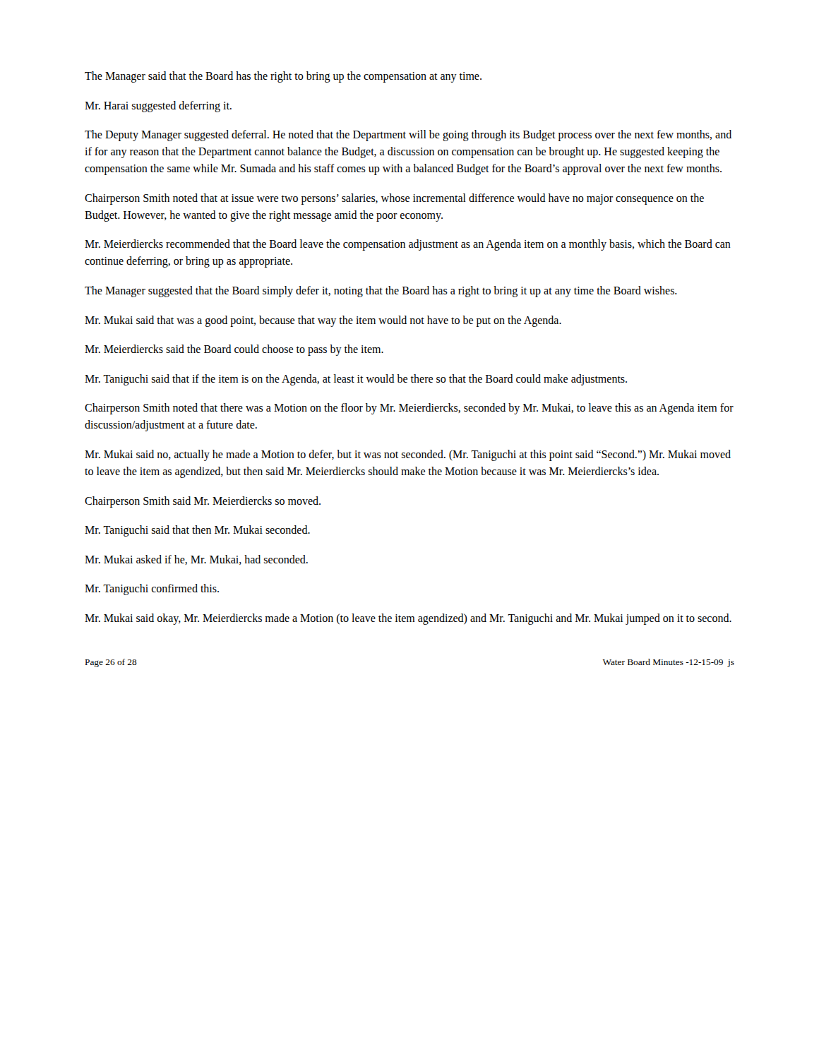The Manager said that the Board has the right to bring up the compensation at any time.
Mr. Harai suggested deferring it.
The Deputy Manager suggested deferral. He noted that the Department will be going through its Budget process over the next few months, and if for any reason that the Department cannot balance the Budget, a discussion on compensation can be brought up. He suggested keeping the compensation the same while Mr. Sumada and his staff comes up with a balanced Budget for the Board’s approval over the next few months.
Chairperson Smith noted that at issue were two persons’ salaries, whose incremental difference would have no major consequence on the Budget. However, he wanted to give the right message amid the poor economy.
Mr. Meierdiercks recommended that the Board leave the compensation adjustment as an Agenda item on a monthly basis, which the Board can continue deferring, or bring up as appropriate.
The Manager suggested that the Board simply defer it, noting that the Board has a right to bring it up at any time the Board wishes.
Mr. Mukai said that was a good point, because that way the item would not have to be put on the Agenda.
Mr. Meierdiercks said the Board could choose to pass by the item.
Mr. Taniguchi said that if the item is on the Agenda, at least it would be there so that the Board could make adjustments.
Chairperson Smith noted that there was a Motion on the floor by Mr. Meierdiercks, seconded by Mr. Mukai, to leave this as an Agenda item for discussion/adjustment at a future date.
Mr. Mukai said no, actually he made a Motion to defer, but it was not seconded. (Mr. Taniguchi at this point said “Second.”) Mr. Mukai moved to leave the item as agendized, but then said Mr. Meierdiercks should make the Motion because it was Mr. Meierdiercks’s idea.
Chairperson Smith said Mr. Meierdiercks so moved.
Mr. Taniguchi said that then Mr. Mukai seconded.
Mr. Mukai asked if he, Mr. Mukai, had seconded.
Mr. Taniguchi confirmed this.
Mr. Mukai said okay, Mr. Meierdiercks made a Motion (to leave the item agendized) and Mr. Taniguchi and Mr. Mukai jumped on it to second.
Page 26 of 28 Water Board Minutes -12-15-09 js